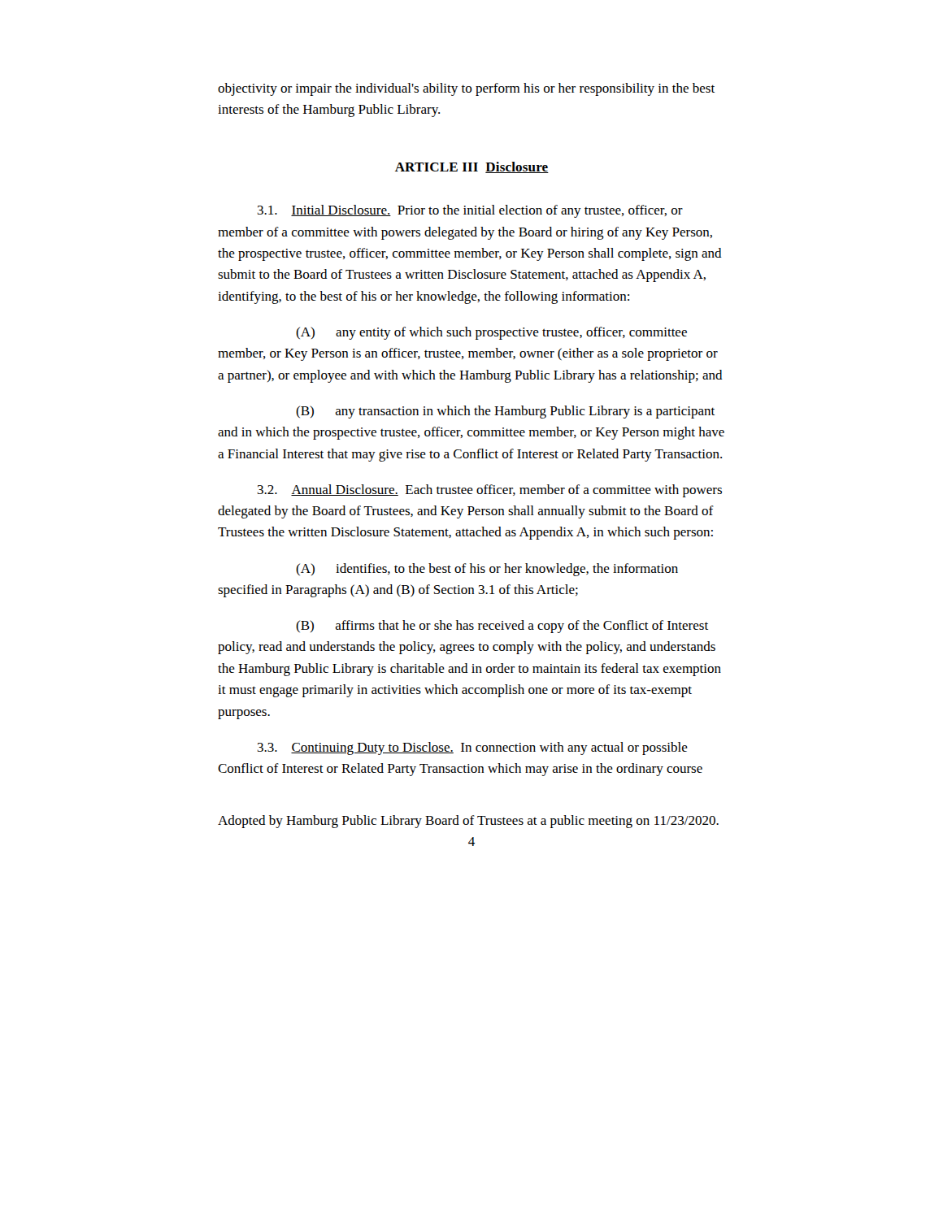objectivity or impair the individual's ability to perform his or her responsibility in the best interests of the Hamburg Public Library.
ARTICLE III Disclosure
3.1. Initial Disclosure. Prior to the initial election of any trustee, officer, or member of a committee with powers delegated by the Board or hiring of any Key Person, the prospective trustee, officer, committee member, or Key Person shall complete, sign and submit to the Board of Trustees a written Disclosure Statement, attached as Appendix A, identifying, to the best of his or her knowledge, the following information:
(A) any entity of which such prospective trustee, officer, committee member, or Key Person is an officer, trustee, member, owner (either as a sole proprietor or a partner), or employee and with which the Hamburg Public Library has a relationship; and
(B) any transaction in which the Hamburg Public Library is a participant and in which the prospective trustee, officer, committee member, or Key Person might have a Financial Interest that may give rise to a Conflict of Interest or Related Party Transaction.
3.2. Annual Disclosure. Each trustee officer, member of a committee with powers delegated by the Board of Trustees, and Key Person shall annually submit to the Board of Trustees the written Disclosure Statement, attached as Appendix A, in which such person:
(A) identifies, to the best of his or her knowledge, the information specified in Paragraphs (A) and (B) of Section 3.1 of this Article;
(B) affirms that he or she has received a copy of the Conflict of Interest policy, read and understands the policy, agrees to comply with the policy, and understands the Hamburg Public Library is charitable and in order to maintain its federal tax exemption it must engage primarily in activities which accomplish one or more of its tax-exempt purposes.
3.3. Continuing Duty to Disclose. In connection with any actual or possible Conflict of Interest or Related Party Transaction which may arise in the ordinary course
Adopted by Hamburg Public Library Board of Trustees at a public meeting on 11/23/2020.
4